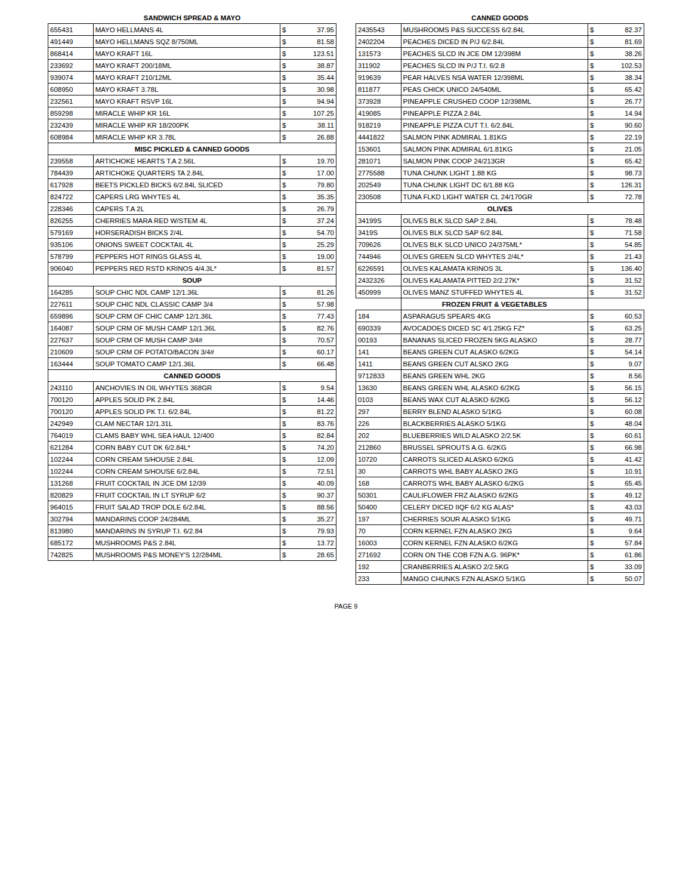| SANDWICH SPREAD & MAYO | | CANNED GOODS |
| 655431 | MAYO HELLMANS 4L | $ | 37.95 | | 2435543 | MUSHROOMS P&S SUCCESS 6/2.84L | $ | 82.37 |
| 491449 | MAYO HELLMANS SQZ 8/750ML | $ | 81.58 | | 2402204 | PEACHES DICED IN P/J 6/2.84L | $ | 81.69 |
| 868414 | MAYO KRAFT 16L | $ | 123.51 | | 131573 | PEACHES SLCD IN JCE DM 12/398M | $ | 38.26 |
| 233692 | MAYO KRAFT 200/18ML | $ | 38.87 | | 311902 | PEACHES SLCD IN P/J T.I. 6/2.8 | $ | 102.53 |
| 939074 | MAYO KRAFT 210/12ML | $ | 35.44 | | 919639 | PEAR HALVES NSA WATER 12/398ML | $ | 38.34 |
| 608950 | MAYO KRAFT 3.78L | $ | 30.98 | | 811877 | PEAS CHICK UNICO 24/540ML | $ | 65.42 |
| 232561 | MAYO KRAFT RSVP 16L | $ | 94.94 | | 373928 | PINEAPPLE CRUSHED COOP 12/398ML | $ | 26.77 |
| 859298 | MIRACLE WHIP KR 16L | $ | 107.25 | | 419085 | PINEAPPLE PIZZA 2.84L | $ | 14.94 |
| 232439 | MIRACLE WHIP KR 18/200PK | $ | 38.11 | | 918219 | PINEAPPLE PIZZA CUT T.I. 6/2.84L | $ | 90.60 |
| 608984 | MIRACLE WHIP KR 3.78L | $ | 26.88 | | 4441822 | SALMON PINK ADMIRAL 1.81KG | $ | 22.19 |
| MISC PICKLED & CANNED GOODS | | 153601 | SALMON PINK ADMIRAL 6/1.81KG | $ | 21.05 |
| 239558 | ARTICHOKE HEARTS T.A 2.56L | $ | 19.70 | | 281071 | SALMON PINK COOP 24/213GR | $ | 65.42 |
| 784439 | ARTICHOKE QUARTERS TA 2.84L | $ | 17.00 | | 2775588 | TUNA CHUNK LIGHT 1.88 KG | $ | 98.73 |
| 617928 | BEETS PICKLED BICKS 6/2.84L SLICED | $ | 79.80 | | 202549 | TUNA CHUNK LIGHT DC 6/1.88 KG | $ | 126.31 |
| 824722 | CAPERS LRG WHYTES 4L | $ | 35.35 | | 230508 | TUNA FLKD LIGHT WATER CL 24/170GR | $ | 72.78 |
| 228346 | CAPERS T.A 2L | $ | 26.79 | | OLIVES |
| 826255 | CHERRIES MARA RED W/STEM 4L | $ | 37.24 | | 34199S | OLIVES BLK SLCD SAP 2.84L | $ | 78.48 |
| 579169 | HORSERADISH BICKS 2/4L | $ | 54.70 | | 3419S | OLIVES BLK SLCD SAP 6/2.84L | $ | 71.58 |
| 935106 | ONIONS SWEET COCKTAIL 4L | $ | 25.29 | | 709626 | OLIVES BLK SLCD UNICO 24/375ML* | $ | 54.85 |
| 578799 | PEPPERS HOT RINGS GLASS 4L | $ | 19.00 | | 744946 | OLIVES GREEN SLCD WHYTES 2/4L* | $ | 21.43 |
| 906040 | PEPPERS RED RSTD KRINOS 4/4.3L* | $ | 81.57 | | 6226591 | OLIVES KALAMATA KRINOS 3L | $ | 136.40 |
| SOUP | | 2432326 | OLIVES KALAMATA PITTED 2/2.27K* | $ | 31.52 |
| 164285 | SOUP CHIC NDL CAMP 12/1.36L | $ | 81.26 | | 450999 | OLIVES MANZ STUFFED WHYTES 4L | $ | 31.52 |
| 227611 | SOUP CHIC NDL CLASSIC CAMP 3/4 | $ | 57.98 | | | FROZEN FRUIT & VEGETABLES | | |
| 659896 | SOUP CRM OF CHIC CAMP 12/1.36L | $ | 77.43 | | 184 | ASPARAGUS SPEARS 4KG | $ | 60.53 |
| 164087 | SOUP CRM OF MUSH CAMP 12/1.36L | $ | 82.76 | | 690339 | AVOCADOES DICED SC 4/1.25KG FZ* | $ | 63.25 |
| 227637 | SOUP CRM OF MUSH CAMP 3/4# | $ | 70.57 | | 00193 | BANANAS SLICED FROZEN 5KG ALASKO | $ | 28.77 |
| 210609 | SOUP CRM OF POTATO/BACON 3/4# | $ | 60.17 | | 141 | BEANS GREEN CUT ALASKO 6/2KG | $ | 54.14 |
| 163444 | SOUP TOMATO CAMP 12/1.36L | $ | 66.48 | | 1411 | BEANS GREEN CUT ALSKO 2KG | $ | 9.07 |
| CANNED GOODS | | 9712833 | BEANS GREEN WHL 2KG | $ | 8.56 |
| 243110 | ANCHOVIES IN OIL WHYTES 368GR | $ | 9.54 | | 13630 | BEANS GREEN WHL ALASKO 6/2KG | $ | 56.15 |
| 700120 | APPLES SOLID PK 2.84L | $ | 14.46 | | 0103 | BEANS WAX CUT ALASKO 6/2KG | $ | 56.12 |
| 700120 | APPLES SOLID PK T.I. 6/2.84L | $ | 81.22 | | 297 | BERRY BLEND ALASKO 5/1KG | $ | 60.08 |
| 242949 | CLAM NECTAR 12/1.31L | $ | 83.76 | | 226 | BLACKBERRIES ALASKO 5/1KG | $ | 48.04 |
| 764019 | CLAMS BABY WHL SEA HAUL 12/400 | $ | 82.84 | | 202 | BLUEBERRIES WILD ALASKO 2/2.5K | $ | 60.61 |
| 621284 | CORN BABY CUT DK 6/2.84L* | $ | 74.20 | | 212860 | BRUSSEL SPROUTS A.G. 6/2KG | $ | 66.98 |
| 102244 | CORN CREAM S/HOUSE 2.84L | $ | 12.09 | | 10720 | CARROTS SLICED ALASKO 6/2KG | $ | 41.42 |
| 102244 | CORN CREAM S/HOUSE 6/2.84L | $ | 72.51 | | 30 | CARROTS WHL BABY ALASKO 2KG | $ | 10.91 |
| 131268 | FRUIT COCKTAIL IN JCE DM 12/39 | $ | 40.09 | | 168 | CARROTS WHL BABY ALASKO 6/2KG | $ | 65.45 |
| 820829 | FRUIT COCKTAIL IN LT SYRUP 6/2 | $ | 90.37 | | 50301 | CAULIFLOWER FRZ ALASKO 6/2KG | $ | 49.12 |
| 964015 | FRUIT SALAD TROP DOLE 6/2.84L | $ | 88.56 | | 50400 | CELERY DICED IIQF 6/2 KG ALAS* | $ | 43.03 |
| 302794 | MANDARINS COOP 24/284ML | $ | 35.27 | | 197 | CHERRIES SOUR ALASKO 5/1KG | $ | 49.71 |
| 813980 | MANDARINS IN SYRUP T.I. 6/2.84 | $ | 79.93 | | 70 | CORN KERNEL FZN ALASKO 2KG | $ | 9.64 |
| 685172 | MUSHROOMS P&S 2.84L | $ | 13.72 | | 16003 | CORN KERNEL FZN ALASKO 6/2KG | $ | 57.84 |
| 742825 | MUSHROOMS P&S MONEY'S 12/284ML | $ | 28.65 | | 271692 | CORN ON THE COB FZN A.G. 96PK* | $ | 61.86 |
| | | | | | 192 | CRANBERRIES ALASKO 2/2.5KG | $ | 33.09 |
| | | | | | 233 | MANGO CHUNKS FZN ALASKO 5/1KG | $ | 50.07 |
PAGE 9